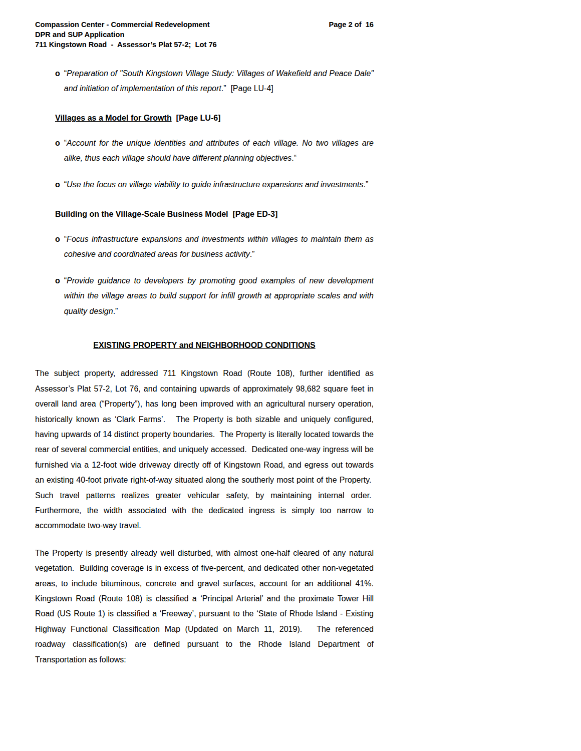Compassion Center - Commercial Redevelopment
DPR and SUP Application
711 Kingstown Road - Assessor’s Plat 57-2; Lot 76
Page 2 of 16
o “Preparation of "South Kingstown Village Study: Villages of Wakefield and Peace Dale" and initiation of implementation of this report.” [Page LU-4]
Villages as a Model for Growth [Page LU-6]
o “Account for the unique identities and attributes of each village. No two villages are alike, thus each village should have different planning objectives.“
o “Use the focus on village viability to guide infrastructure expansions and investments.”
Building on the Village-Scale Business Model [Page ED-3]
o “Focus infrastructure expansions and investments within villages to maintain them as cohesive and coordinated areas for business activity.”
o “Provide guidance to developers by promoting good examples of new development within the village areas to build support for infill growth at appropriate scales and with quality design.”
EXISTING PROPERTY and NEIGHBORHOOD CONDITIONS
The subject property, addressed 711 Kingstown Road (Route 108), further identified as Assessor’s Plat 57-2, Lot 76, and containing upwards of approximately 98,682 square feet in overall land area (“Property”), has long been improved with an agricultural nursery operation, historically known as ‘Clark Farms’. The Property is both sizable and uniquely configured, having upwards of 14 distinct property boundaries. The Property is literally located towards the rear of several commercial entities, and uniquely accessed. Dedicated one-way ingress will be furnished via a 12-foot wide driveway directly off of Kingstown Road, and egress out towards an existing 40-foot private right-of-way situated along the southerly most point of the Property. Such travel patterns realizes greater vehicular safety, by maintaining internal order. Furthermore, the width associated with the dedicated ingress is simply too narrow to accommodate two-way travel.
The Property is presently already well disturbed, with almost one-half cleared of any natural vegetation. Building coverage is in excess of five-percent, and dedicated other non-vegetated areas, to include bituminous, concrete and gravel surfaces, account for an additional 41%. Kingstown Road (Route 108) is classified a ‘Principal Arterial’ and the proximate Tower Hill Road (US Route 1) is classified a ‘Freeway’, pursuant to the ‘State of Rhode Island - Existing Highway Functional Classification Map (Updated on March 11, 2019). The referenced roadway classification(s) are defined pursuant to the Rhode Island Department of Transportation as follows: